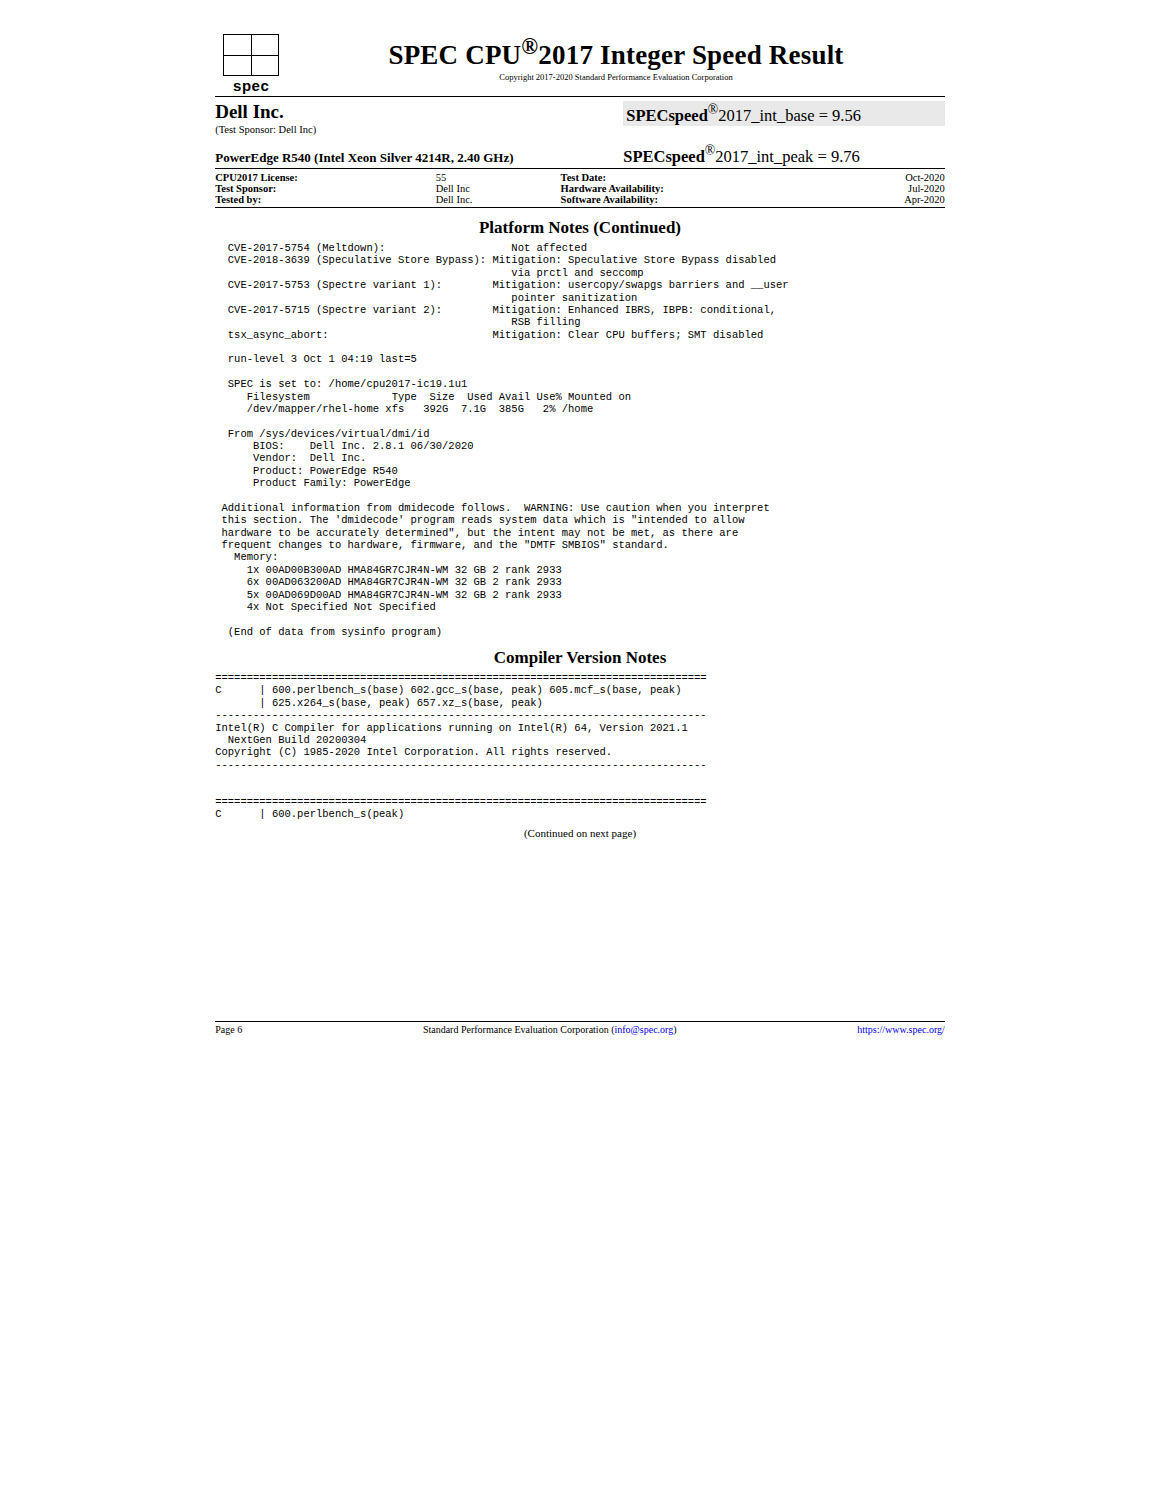spec
SPEC CPU®2017 Integer Speed Result
Copyright 2017-2020 Standard Performance Evaluation Corporation
Dell Inc.
(Test Sponsor: Dell Inc)
SPECspeed®2017_int_base = 9.56
PowerEdge R540 (Intel Xeon Silver 4214R, 2.40 GHz)
SPECspeed®2017_int_peak = 9.76
| CPU2017 License: | 55 | Test Date: | Oct-2020 |
| Test Sponsor: | Dell Inc | Hardware Availability: | Jul-2020 |
| Tested by: | Dell Inc. | Software Availability: | Apr-2020 |
Platform Notes (Continued)
  CVE-2017-5754 (Meltdown):                    Not affected
  CVE-2018-3639 (Speculative Store Bypass): Mitigation: Speculative Store Bypass disabled
                                               via prctl and seccomp
  CVE-2017-5753 (Spectre variant 1):        Mitigation: usercopy/swapgs barriers and __user
                                               pointer sanitization
  CVE-2017-5715 (Spectre variant 2):        Mitigation: Enhanced IBRS, IBPB: conditional,
                                               RSB filling
  tsx_async_abort:                          Mitigation: Clear CPU buffers; SMT disabled

  run-level 3 Oct 1 04:19 last=5

  SPEC is set to: /home/cpu2017-ic19.1u1
     Filesystem             Type  Size  Used Avail Use% Mounted on
     /dev/mapper/rhel-home xfs   392G  7.1G  385G   2% /home

  From /sys/devices/virtual/dmi/id
      BIOS:    Dell Inc. 2.8.1 06/30/2020
      Vendor:  Dell Inc.
      Product: PowerEdge R540
      Product Family: PowerEdge

 Additional information from dmidecode follows.  WARNING: Use caution when you interpret
 this section. The 'dmidecode' program reads system data which is "intended to allow
 hardware to be accurately determined", but the intent may not be met, as there are
 frequent changes to hardware, firmware, and the "DMTF SMBIOS" standard.
   Memory:
     1x 00AD00B300AD HMA84GR7CJR4N-WM 32 GB 2 rank 2933
     6x 00AD063200AD HMA84GR7CJR4N-WM 32 GB 2 rank 2933
     5x 00AD069D00AD HMA84GR7CJR4N-WM 32 GB 2 rank 2933
     4x Not Specified Not Specified

  (End of data from sysinfo program)
Compiler Version Notes
==============================================================================
C      | 600.perlbench_s(base) 602.gcc_s(base, peak) 605.mcf_s(base, peak)
       | 625.x264_s(base, peak) 657.xz_s(base, peak)
------------------------------------------------------------------------------
Intel(R) C Compiler for applications running on Intel(R) 64, Version 2021.1
  NextGen Build 20200304
Copyright (C) 1985-2020 Intel Corporation. All rights reserved.
------------------------------------------------------------------------------


==============================================================================
C      | 600.perlbench_s(peak)
(Continued on next page)
Page 6
Standard Performance Evaluation Corporation (info@spec.org)
https://www.spec.org/